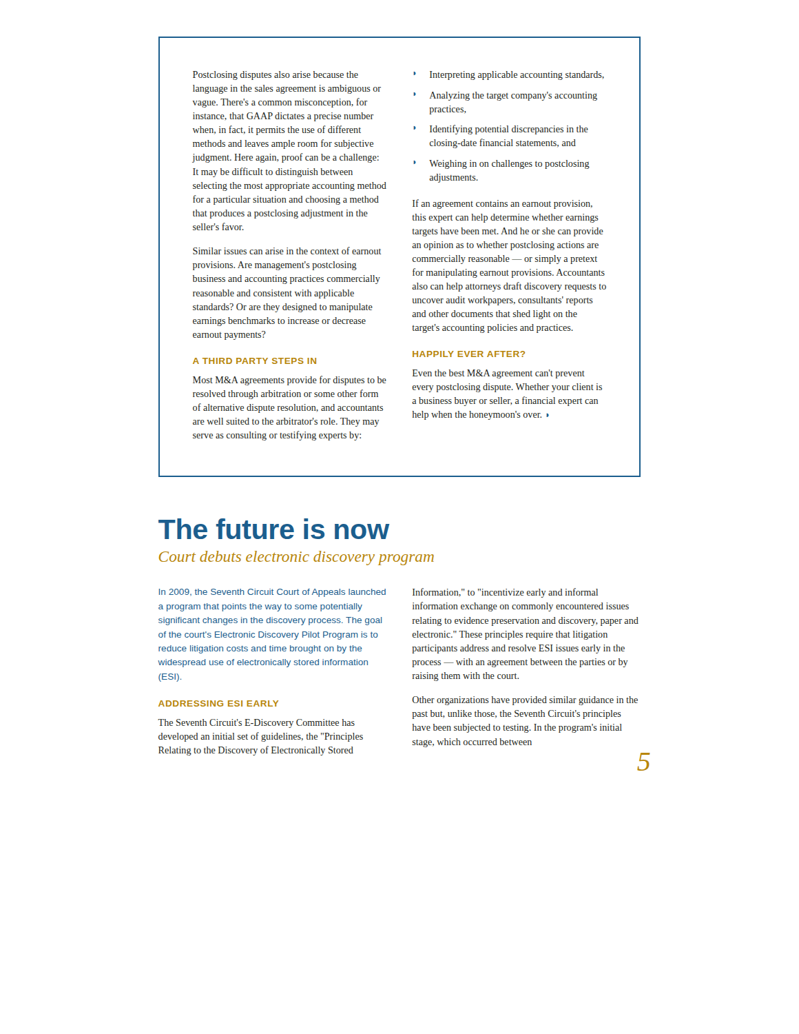Postclosing disputes also arise because the language in the sales agreement is ambiguous or vague. There's a common misconception, for instance, that GAAP dictates a precise number when, in fact, it permits the use of different methods and leaves ample room for subjective judgment. Here again, proof can be a challenge: It may be difficult to distinguish between selecting the most appropriate accounting method for a particular situation and choosing a method that produces a postclosing adjustment in the seller's favor.
Similar issues can arise in the context of earnout provisions. Are management's postclosing business and accounting practices commercially reasonable and consistent with applicable standards? Or are they designed to manipulate earnings benchmarks to increase or decrease earnout payments?
A third party steps in
Most M&A agreements provide for disputes to be resolved through arbitration or some other form of alternative dispute resolution, and accountants are well suited to the arbitrator's role. They may serve as consulting or testifying experts by:
Interpreting applicable accounting standards,
Analyzing the target company's accounting practices,
Identifying potential discrepancies in the closing-date financial statements, and
Weighing in on challenges to postclosing adjustments.
If an agreement contains an earnout provision, this expert can help determine whether earnings targets have been met. And he or she can provide an opinion as to whether postclosing actions are commercially reasonable — or simply a pretext for manipulating earnout provisions. Accountants also can help attorneys draft discovery requests to uncover audit workpapers, consultants' reports and other documents that shed light on the target's accounting policies and practices.
Happily ever after?
Even the best M&A agreement can't prevent every postclosing dispute. Whether your client is a business buyer or seller, a financial expert can help when the honeymoon's over. ◗
The future is now
Court debuts electronic discovery program
In 2009, the Seventh Circuit Court of Appeals launched a program that points the way to some potentially significant changes in the discovery process. The goal of the court's Electronic Discovery Pilot Program is to reduce litigation costs and time brought on by the widespread use of electronically stored information (ESI).
Addressing ESI early
The Seventh Circuit's E-Discovery Committee has developed an initial set of guidelines, the "Principles Relating to the Discovery of Electronically Stored
Information," to "incentivize early and informal information exchange on commonly encountered issues relating to evidence preservation and discovery, paper and electronic." These principles require that litigation participants address and resolve ESI issues early in the process — with an agreement between the parties or by raising them with the court.
Other organizations have provided similar guidance in the past but, unlike those, the Seventh Circuit's principles have been subjected to testing. In the program's initial stage, which occurred between
5